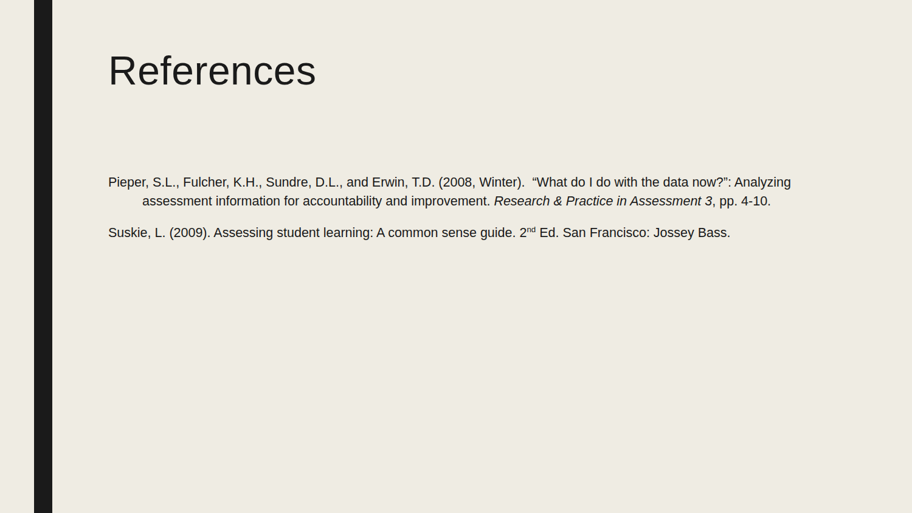References
Pieper, S.L., Fulcher, K.H., Sundre, D.L., and Erwin, T.D. (2008, Winter). “What do I do with the data now?”: Analyzing assessment information for accountability and improvement. Research & Practice in Assessment 3, pp. 4-10.
Suskie, L. (2009). Assessing student learning: A common sense guide. 2nd Ed. San Francisco: Jossey Bass.